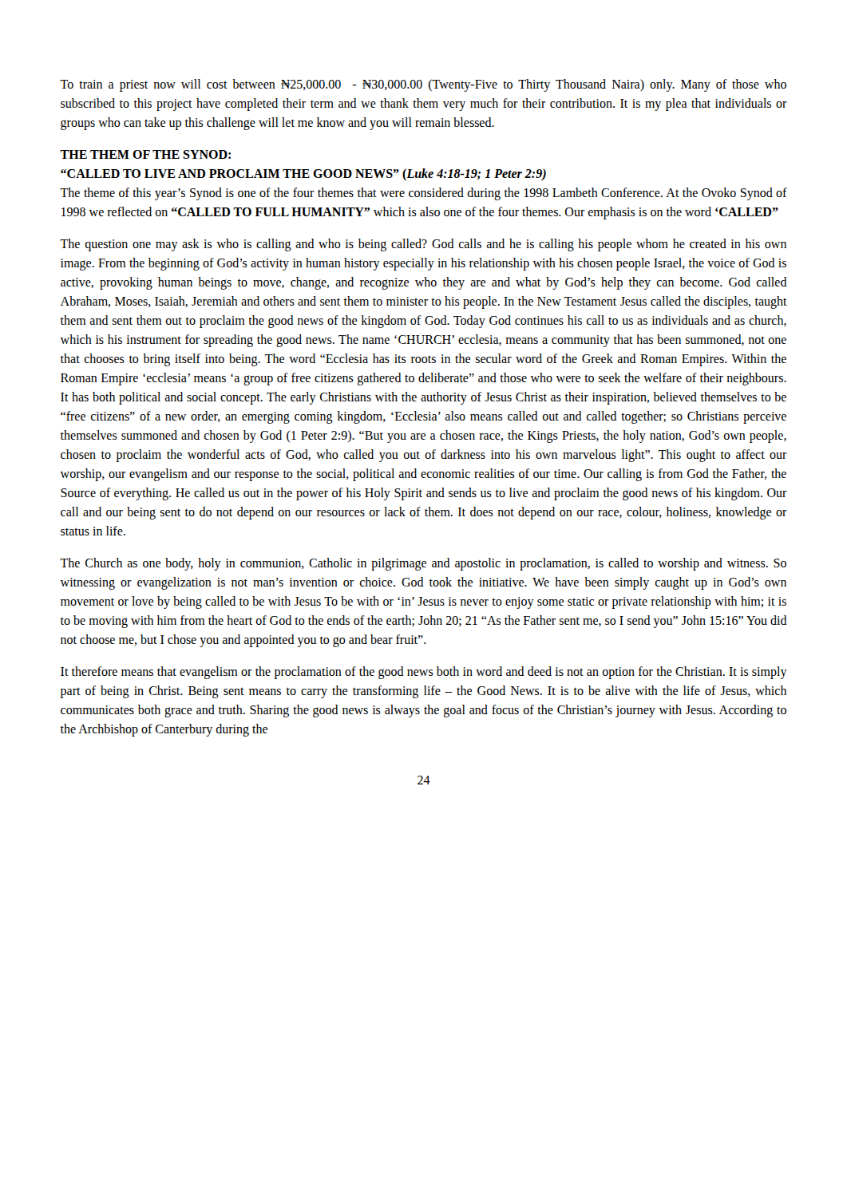To train a priest now will cost between ₦25,000.00 - ₦30,000.00 (Twenty-Five to Thirty Thousand Naira) only. Many of those who subscribed to this project have completed their term and we thank them very much for their contribution. It is my plea that individuals or groups who can take up this challenge will let me know and you will remain blessed.
THE THEM OF THE SYNOD:
“CALLED TO LIVE AND PROCLAIM THE GOOD NEWS” (Luke 4:18-19; 1 Peter 2:9)
The theme of this year’s Synod is one of the four themes that were considered during the 1998 Lambeth Conference. At the Ovoko Synod of 1998 we reflected on “CALLED TO FULL HUMANITY” which is also one of the four themes. Our emphasis is on the word ‘CALLED”
The question one may ask is who is calling and who is being called? God calls and he is calling his people whom he created in his own image. From the beginning of God’s activity in human history especially in his relationship with his chosen people Israel, the voice of God is active, provoking human beings to move, change, and recognize who they are and what by God’s help they can become. God called Abraham, Moses, Isaiah, Jeremiah and others and sent them to minister to his people. In the New Testament Jesus called the disciples, taught them and sent them out to proclaim the good news of the kingdom of God. Today God continues his call to us as individuals and as church, which is his instrument for spreading the good news. The name ‘CHURCH’ ecclesia, means a community that has been summoned, not one that chooses to bring itself into being. The word “Ecclesia has its roots in the secular word of the Greek and Roman Empires. Within the Roman Empire ‘ecclesia’ means ‘a group of free citizens gathered to deliberate” and those who were to seek the welfare of their neighbours. It has both political and social concept. The early Christians with the authority of Jesus Christ as their inspiration, believed themselves to be “free citizens” of a new order, an emerging coming kingdom, ‘Ecclesia’ also means called out and called together; so Christians perceive themselves summoned and chosen by God (1 Peter 2:9). “But you are a chosen race, the Kings Priests, the holy nation, God’s own people, chosen to proclaim the wonderful acts of God, who called you out of darkness into his own marvelous light”. This ought to affect our worship, our evangelism and our response to the social, political and economic realities of our time. Our calling is from God the Father, the Source of everything. He called us out in the power of his Holy Spirit and sends us to live and proclaim the good news of his kingdom. Our call and our being sent to do not depend on our resources or lack of them. It does not depend on our race, colour, holiness, knowledge or status in life.
The Church as one body, holy in communion, Catholic in pilgrimage and apostolic in proclamation, is called to worship and witness. So witnessing or evangelization is not man’s invention or choice. God took the initiative. We have been simply caught up in God’s own movement or love by being called to be with Jesus To be with or ‘in’ Jesus is never to enjoy some static or private relationship with him; it is to be moving with him from the heart of God to the ends of the earth; John 20; 21 “As the Father sent me, so I send you” John 15:16” You did not choose me, but I chose you and appointed you to go and bear fruit”.
It therefore means that evangelism or the proclamation of the good news both in word and deed is not an option for the Christian. It is simply part of being in Christ. Being sent means to carry the transforming life – the Good News. It is to be alive with the life of Jesus, which communicates both grace and truth. Sharing the good news is always the goal and focus of the Christian’s journey with Jesus. According to the Archbishop of Canterbury during the
24